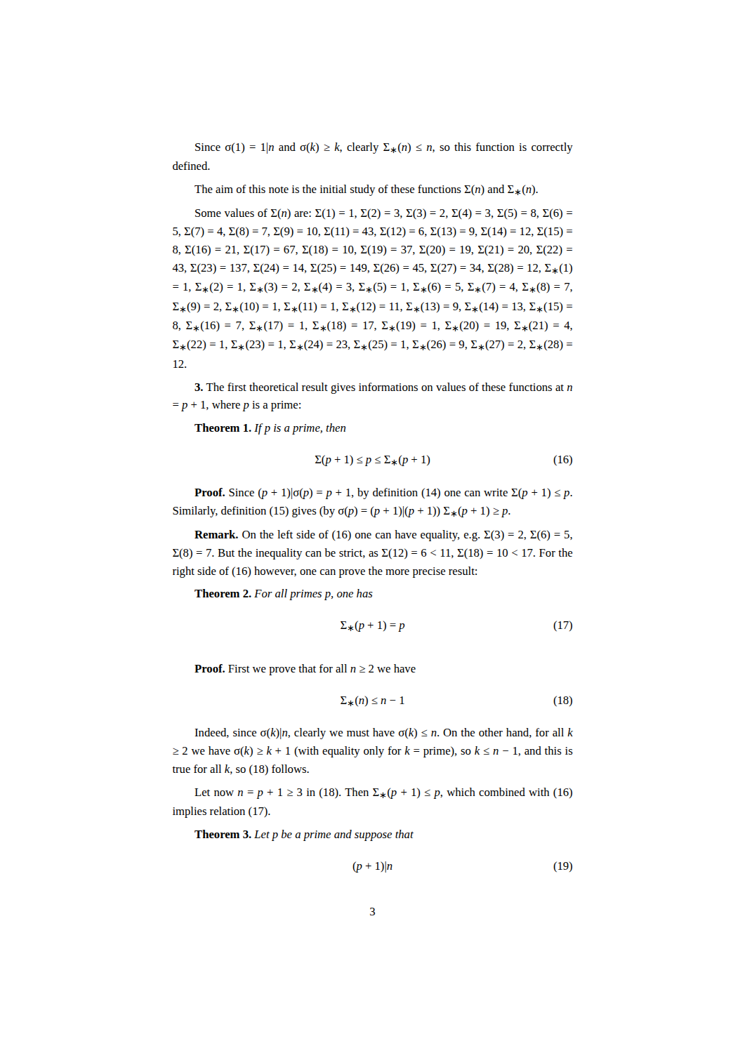Since σ(1) = 1|n and σ(k) ≥ k, clearly Σ∗(n) ≤ n, so this function is correctly defined.
The aim of this note is the initial study of these functions Σ(n) and Σ∗(n).
Some values of Σ(n) are: Σ(1) = 1, Σ(2) = 3, Σ(3) = 2, Σ(4) = 3, Σ(5) = 8, Σ(6) = 5, Σ(7) = 4, Σ(8) = 7, Σ(9) = 10, Σ(11) = 43, Σ(12) = 6, Σ(13) = 9, Σ(14) = 12, Σ(15) = 8, Σ(16) = 21, Σ(17) = 67, Σ(18) = 10, Σ(19) = 37, Σ(20) = 19, Σ(21) = 20, Σ(22) = 43, Σ(23) = 137, Σ(24) = 14, Σ(25) = 149, Σ(26) = 45, Σ(27) = 34, Σ(28) = 12, Σ∗(1) = 1, Σ∗(2) = 1, Σ∗(3) = 2, Σ∗(4) = 3, Σ∗(5) = 1, Σ∗(6) = 5, Σ∗(7) = 4, Σ∗(8) = 7, Σ∗(9) = 2, Σ∗(10) = 1, Σ∗(11) = 1, Σ∗(12) = 11, Σ∗(13) = 9, Σ∗(14) = 13, Σ∗(15) = 8, Σ∗(16) = 7, Σ∗(17) = 1, Σ∗(18) = 17, Σ∗(19) = 1, Σ∗(20) = 19, Σ∗(21) = 4, Σ∗(22) = 1, Σ∗(23) = 1, Σ∗(24) = 23, Σ∗(25) = 1, Σ∗(26) = 9, Σ∗(27) = 2, Σ∗(28) = 12.
3. The first theoretical result gives informations on values of these functions at n = p + 1, where p is a prime:
Theorem 1. If p is a prime, then
Σ(p + 1) ≤ p ≤ Σ∗(p + 1) (16)
Proof. Since (p + 1)|σ(p) = p + 1, by definition (14) one can write Σ(p + 1) ≤ p. Similarly, definition (15) gives (by σ(p) = (p + 1)|(p + 1)) Σ∗(p + 1) ≥ p.
Remark. On the left side of (16) one can have equality, e.g. Σ(3) = 2, Σ(6) = 5, Σ(8) = 7. But the inequality can be strict, as Σ(12) = 6 < 11, Σ(18) = 10 < 17. For the right side of (16) however, one can prove the more precise result:
Theorem 2. For all primes p, one has
Σ∗(p + 1) = p (17)
Proof. First we prove that for all n ≥ 2 we have
Σ∗(n) ≤ n − 1 (18)
Indeed, since σ(k)|n, clearly we must have σ(k) ≤ n. On the other hand, for all k ≥ 2 we have σ(k) ≥ k + 1 (with equality only for k = prime), so k ≤ n − 1, and this is true for all k, so (18) follows.
Let now n = p + 1 ≥ 3 in (18). Then Σ∗(p + 1) ≤ p, which combined with (16) implies relation (17).
Theorem 3. Let p be a prime and suppose that
(p + 1)|n (19)
3